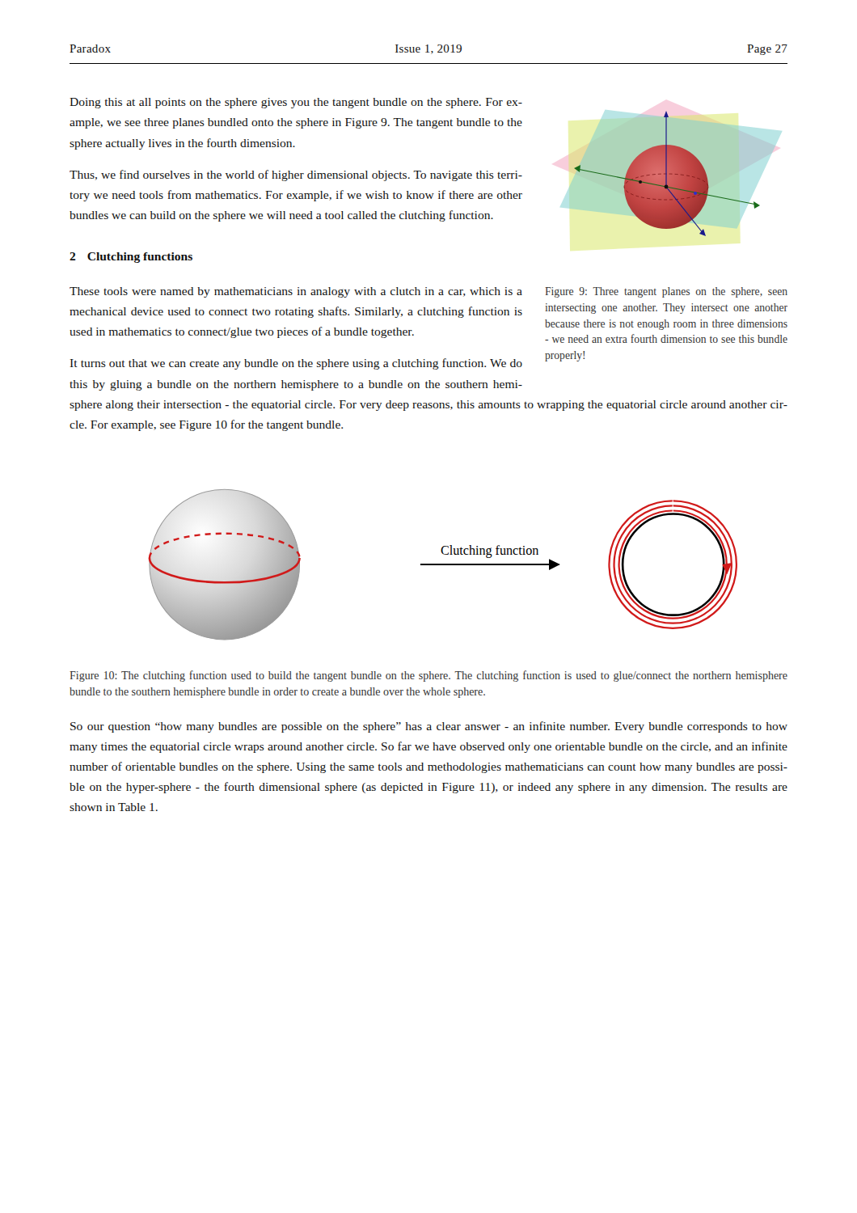Paradox
Issue 1, 2019
Page 27
Figure 9: Three tangent planes on the sphere, seen intersecting one another. They intersect one another because there is not enough room in three dimensions - we need an extra fourth dimension to see this bundle properly!
Doing this at all points on the sphere gives you the tangent bundle on the sphere. For example, we see three planes bundled onto the sphere in Figure 9. The tangent bundle to the sphere actually lives in the fourth dimension.
Thus, we find ourselves in the world of higher dimensional objects. To navigate this territory we need tools from mathematics. For example, if we wish to know if there are other bundles we can build on the sphere we will need a tool called the clutching function.
2 Clutching functions
These tools were named by mathematicians in analogy with a clutch in a car, which is a mechanical device used to connect two rotating shafts. Similarly, a clutching function is used in mathematics to connect/glue two pieces of a bundle together.
It turns out that we can create any bundle on the sphere using a clutching function. We do this by gluing a bundle on the northern hemisphere to a bundle on the southern hemisphere along their intersection - the equatorial circle. For very deep reasons, this amounts to wrapping the equatorial circle around another circle. For example, see Figure 10 for the tangent bundle.
Clutching function
Figure 10: The clutching function used to build the tangent bundle on the sphere. The clutching function is used to glue/connect the northern hemisphere bundle to the southern hemisphere bundle in order to create a bundle over the whole sphere.
So our question “how many bundles are possible on the sphere” has a clear answer - an infinite number. Every bundle corresponds to how many times the equatorial circle wraps around another circle. So far we have observed only one orientable bundle on the circle, and an infinite number of orientable bundles on the sphere. Using the same tools and methodologies mathematicians can count how many bundles are possible on the hyper-sphere - the fourth dimensional sphere (as depicted in Figure 11), or indeed any sphere in any dimension. The results are shown in Table 1.